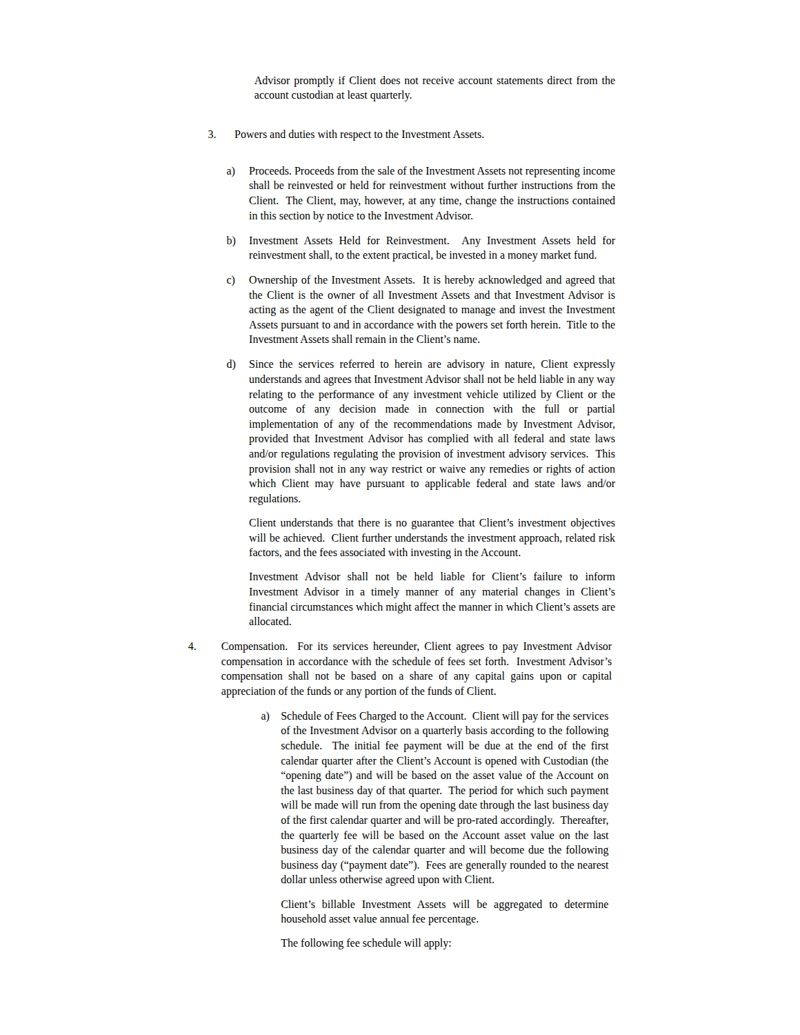Advisor promptly if Client does not receive account statements direct from the account custodian at least quarterly.
3.
Powers and duties with respect to the Investment Assets.
a)
Proceeds. Proceeds from the sale of the Investment Assets not representing income shall be reinvested or held for reinvestment without further instructions from the Client. The Client, may, however, at any time, change the instructions contained in this section by notice to the Investment Advisor.
b)
Investment Assets Held for Reinvestment. Any Investment Assets held for reinvestment shall, to the extent practical, be invested in a money market fund.
c)
Ownership of the Investment Assets. It is hereby acknowledged and agreed that the Client is the owner of all Investment Assets and that Investment Advisor is acting as the agent of the Client designated to manage and invest the Investment Assets pursuant to and in accordance with the powers set forth herein. Title to the Investment Assets shall remain in the Client’s name.
d)
Since the services referred to herein are advisory in nature, Client expressly understands and agrees that Investment Advisor shall not be held liable in any way relating to the performance of any investment vehicle utilized by Client or the outcome of any decision made in connection with the full or partial implementation of any of the recommendations made by Investment Advisor, provided that Investment Advisor has complied with all federal and state laws and/or regulations regulating the provision of investment advisory services. This provision shall not in any way restrict or waive any remedies or rights of action which Client may have pursuant to applicable federal and state laws and/or regulations.
Client understands that there is no guarantee that Client’s investment objectives will be achieved. Client further understands the investment approach, related risk factors, and the fees associated with investing in the Account.
Investment Advisor shall not be held liable for Client’s failure to inform Investment Advisor in a timely manner of any material changes in Client’s financial circumstances which might affect the manner in which Client’s assets are allocated.
4.
Compensation. For its services hereunder, Client agrees to pay Investment Advisor compensation in accordance with the schedule of fees set forth. Investment Advisor’s compensation shall not be based on a share of any capital gains upon or capital appreciation of the funds or any portion of the funds of Client.
a)
Schedule of Fees Charged to the Account. Client will pay for the services of the Investment Advisor on a quarterly basis according to the following schedule. The initial fee payment will be due at the end of the first calendar quarter after the Client’s Account is opened with Custodian (the “opening date”) and will be based on the asset value of the Account on the last business day of that quarter. The period for which such payment will be made will run from the opening date through the last business day of the first calendar quarter and will be pro-rated accordingly. Thereafter, the quarterly fee will be based on the Account asset value on the last business day of the calendar quarter and will become due the following business day (“payment date”). Fees are generally rounded to the nearest dollar unless otherwise agreed upon with Client.
Client’s billable Investment Assets will be aggregated to determine household asset value annual fee percentage.
The following fee schedule will apply: